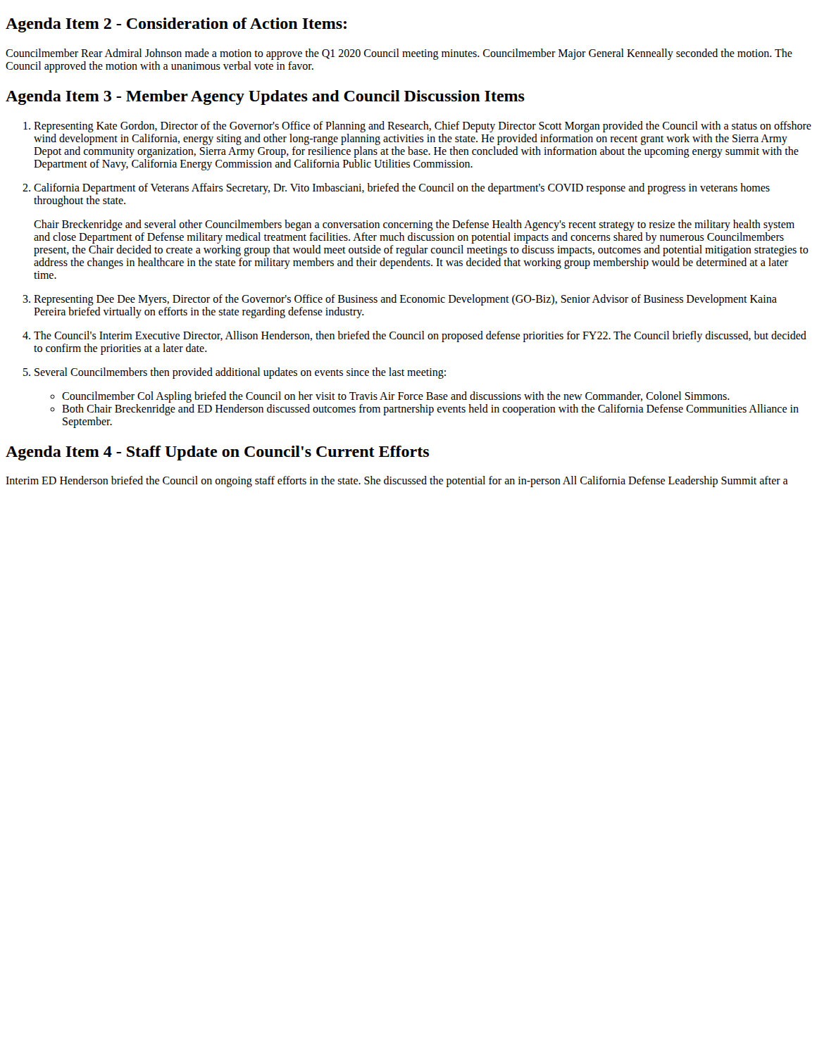Agenda Item 2 - Consideration of Action Items:
Councilmember Rear Admiral Johnson made a motion to approve the Q1 2020 Council meeting minutes. Councilmember Major General Kenneally seconded the motion. The Council approved the motion with a unanimous verbal vote in favor.
Agenda Item 3 - Member Agency Updates and Council Discussion Items
Representing Kate Gordon, Director of the Governor's Office of Planning and Research, Chief Deputy Director Scott Morgan provided the Council with a status on offshore wind development in California, energy siting and other long-range planning activities in the state. He provided information on recent grant work with the Sierra Army Depot and community organization, Sierra Army Group, for resilience plans at the base. He then concluded with information about the upcoming energy summit with the Department of Navy, California Energy Commission and California Public Utilities Commission.
California Department of Veterans Affairs Secretary, Dr. Vito Imbasciani, briefed the Council on the department's COVID response and progress in veterans homes throughout the state.
Chair Breckenridge and several other Councilmembers began a conversation concerning the Defense Health Agency's recent strategy to resize the military health system and close Department of Defense military medical treatment facilities. After much discussion on potential impacts and concerns shared by numerous Councilmembers present, the Chair decided to create a working group that would meet outside of regular council meetings to discuss impacts, outcomes and potential mitigation strategies to address the changes in healthcare in the state for military members and their dependents. It was decided that working group membership would be determined at a later time.
Representing Dee Dee Myers, Director of the Governor's Office of Business and Economic Development (GO-Biz), Senior Advisor of Business Development Kaina Pereira briefed virtually on efforts in the state regarding defense industry.
The Council's Interim Executive Director, Allison Henderson, then briefed the Council on proposed defense priorities for FY22. The Council briefly discussed, but decided to confirm the priorities at a later date.
Several Councilmembers then provided additional updates on events since the last meeting:
Councilmember Col Aspling briefed the Council on her visit to Travis Air Force Base and discussions with the new Commander, Colonel Simmons.
Both Chair Breckenridge and ED Henderson discussed outcomes from partnership events held in cooperation with the California Defense Communities Alliance in September.
Agenda Item 4 - Staff Update on Council's Current Efforts
Interim ED Henderson briefed the Council on ongoing staff efforts in the state. She discussed the potential for an in-person All California Defense Leadership Summit after a